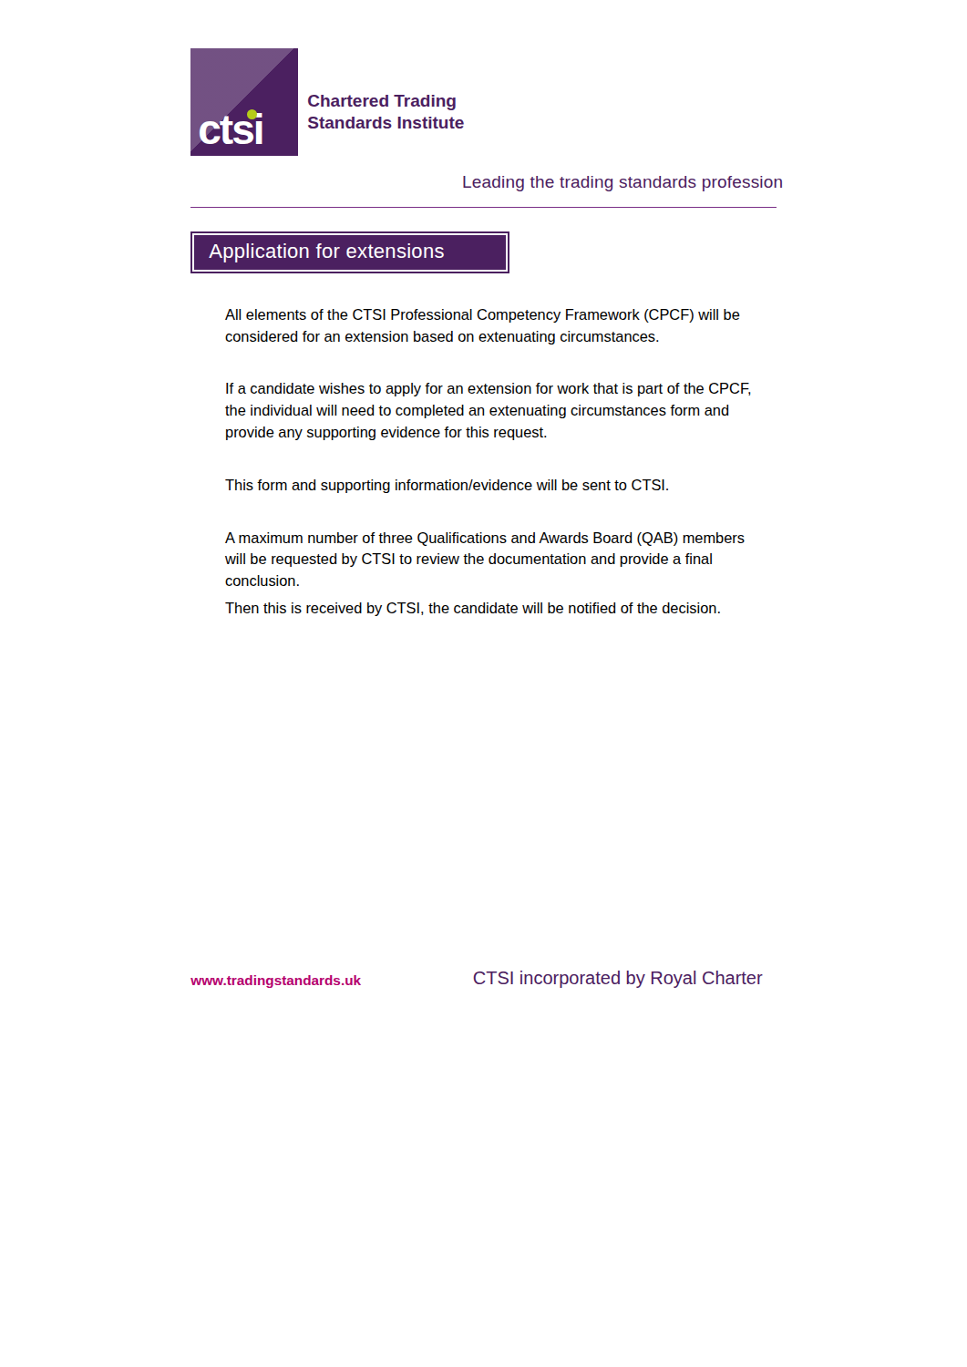ctsi
Chartered Trading
Standards Institute
Leading the trading standards profession
Application for extensions
All elements of the CTSI Professional Competency Framework (CPCF) will be considered for an extension based on extenuating circumstances.
If a candidate wishes to apply for an extension for work that is part of the CPCF, the individual will need to completed an extenuating circumstances form and provide any supporting evidence for this request.
This form and supporting information/evidence will be sent to CTSI.
A maximum number of three Qualifications and Awards Board (QAB) members will be requested by CTSI to review the documentation and provide a final conclusion.
Then this is received by CTSI, the candidate will be notified of the decision.
www.tradingstandards.uk
CTSI incorporated by Royal Charter